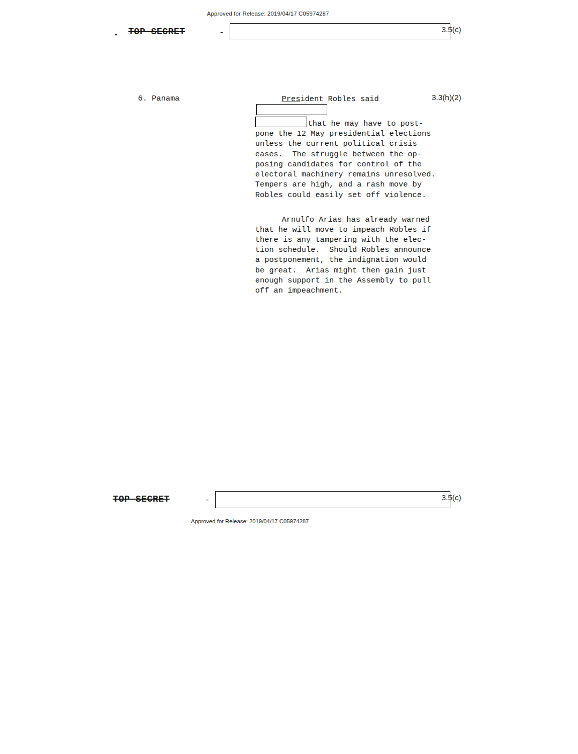Approved for Release: 2019/04/17 C05974287
• TOP SECRET - 3.5(c)
6. Panama
3.3(h)(2)
President Robles said
that he may have to post-
pone the 12 May presidential elections
unless the current political crisis
eases. The struggle between the op-
posing candidates for control of the
electoral machinery remains unresolved.
Tempers are high, and a rash move by
Robles could easily set off violence.
Arnulfo Arias has already warned
that he will move to impeach Robles if
there is any tampering with the elec-
tion schedule. Should Robles announce
a postponement, the indignation would
be great. Arias might then gain just
enough support in the Assembly to pull
off an impeachment.
TOP SECRET - 3.5(c)
Approved for Release: 2019/04/17 C05974287